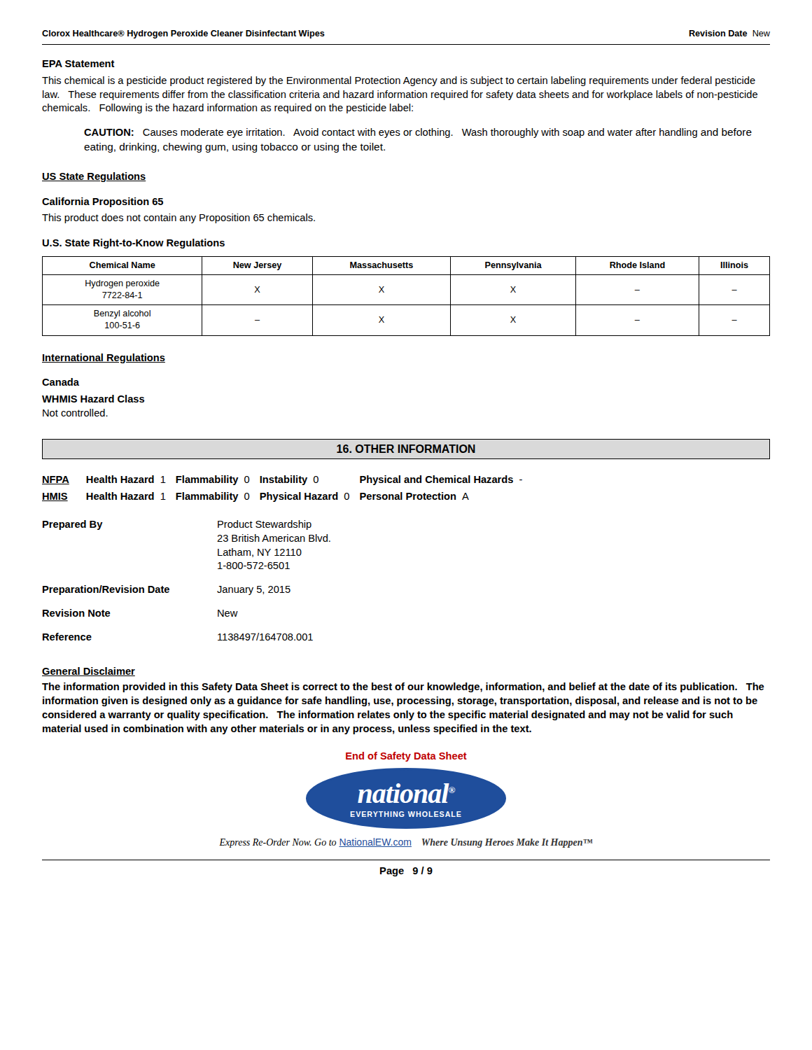Clorox Healthcare® Hydrogen Peroxide Cleaner Disinfectant Wipes Revision Date New
EPA Statement
This chemical is a pesticide product registered by the Environmental Protection Agency and is subject to certain labeling requirements under federal pesticide law. These requirements differ from the classification criteria and hazard information required for safety data sheets and for workplace labels of non-pesticide chemicals. Following is the hazard information as required on the pesticide label:
CAUTION: Causes moderate eye irritation. Avoid contact with eyes or clothing. Wash thoroughly with soap and water after handling and before eating, drinking, chewing gum, using tobacco or using the toilet.
US State Regulations
California Proposition 65
This product does not contain any Proposition 65 chemicals.
U.S. State Right-to-Know Regulations
| Chemical Name | New Jersey | Massachusetts | Pennsylvania | Rhode Island | Illinois |
| --- | --- | --- | --- | --- | --- |
| Hydrogen peroxide 7722-84-1 | X | X | X | – | – |
| Benzyl alcohol 100-51-6 | – | X | X | – | – |
International Regulations
Canada
WHMIS Hazard Class
Not controlled.
16. OTHER INFORMATION
| NFPA | Health Hazard 1 | Flammability 0 | Instability 0 | Physical and Chemical Hazards - |
| HMIS | Health Hazard 1 | Flammability 0 | Physical Hazard 0 | Personal Protection A |
| Prepared By | Product Stewardship 23 British American Blvd. Latham, NY 12110 1-800-572-6501 |
| Preparation/Revision Date | January 5, 2015 |
| Revision Note | New |
| Reference | 1138497/164708.001 |
General Disclaimer
The information provided in this Safety Data Sheet is correct to the best of our knowledge, information, and belief at the date of its publication. The information given is designed only as a guidance for safe handling, use, processing, storage, transportation, disposal, and release and is not to be considered a warranty or quality specification. The information relates only to the specific material designated and may not be valid for such material used in combination with any other materials or in any process, unless specified in the text.
End of Safety Data Sheet
national®
EVERYTHING WHOLESALE
Express Re-Order Now. Go to NationalEW.com Where Unsung Heroes Make It Happen™
Page 9 / 9